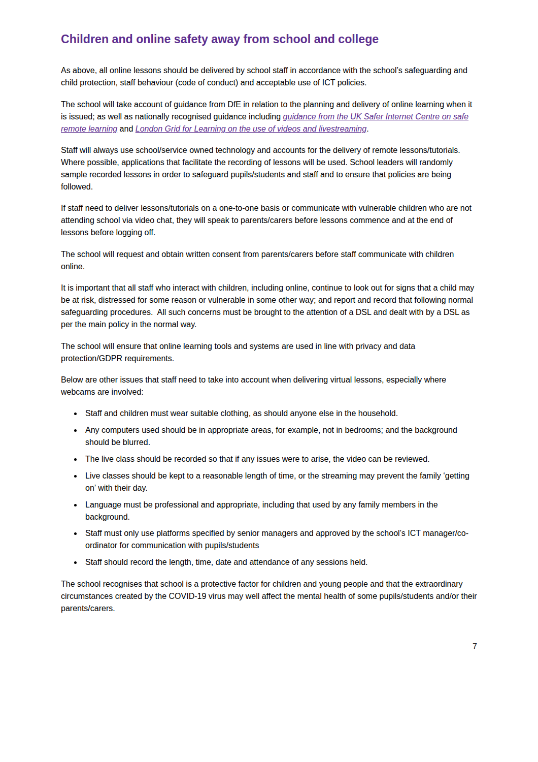Children and online safety away from school and college
As above, all online lessons should be delivered by school staff in accordance with the school’s safeguarding and child protection, staff behaviour (code of conduct) and acceptable use of ICT policies.
The school will take account of guidance from DfE in relation to the planning and delivery of online learning when it is issued; as well as nationally recognised guidance including guidance from the UK Safer Internet Centre on safe remote learning and London Grid for Learning on the use of videos and livestreaming.
Staff will always use school/service owned technology and accounts for the delivery of remote lessons/tutorials. Where possible, applications that facilitate the recording of lessons will be used. School leaders will randomly sample recorded lessons in order to safeguard pupils/students and staff and to ensure that policies are being followed.
If staff need to deliver lessons/tutorials on a one-to-one basis or communicate with vulnerable children who are not attending school via video chat, they will speak to parents/carers before lessons commence and at the end of lessons before logging off.
The school will request and obtain written consent from parents/carers before staff communicate with children online.
It is important that all staff who interact with children, including online, continue to look out for signs that a child may be at risk, distressed for some reason or vulnerable in some other way; and report and record that following normal safeguarding procedures. All such concerns must be brought to the attention of a DSL and dealt with by a DSL as per the main policy in the normal way.
The school will ensure that online learning tools and systems are used in line with privacy and data protection/GDPR requirements.
Below are other issues that staff need to take into account when delivering virtual lessons, especially where webcams are involved:
Staff and children must wear suitable clothing, as should anyone else in the household.
Any computers used should be in appropriate areas, for example, not in bedrooms; and the background should be blurred.
The live class should be recorded so that if any issues were to arise, the video can be reviewed.
Live classes should be kept to a reasonable length of time, or the streaming may prevent the family ‘getting on’ with their day.
Language must be professional and appropriate, including that used by any family members in the background.
Staff must only use platforms specified by senior managers and approved by the school’s ICT manager/co-ordinator for communication with pupils/students
Staff should record the length, time, date and attendance of any sessions held.
The school recognises that school is a protective factor for children and young people and that the extraordinary circumstances created by the COVID-19 virus may well affect the mental health of some pupils/students and/or their parents/carers.
7